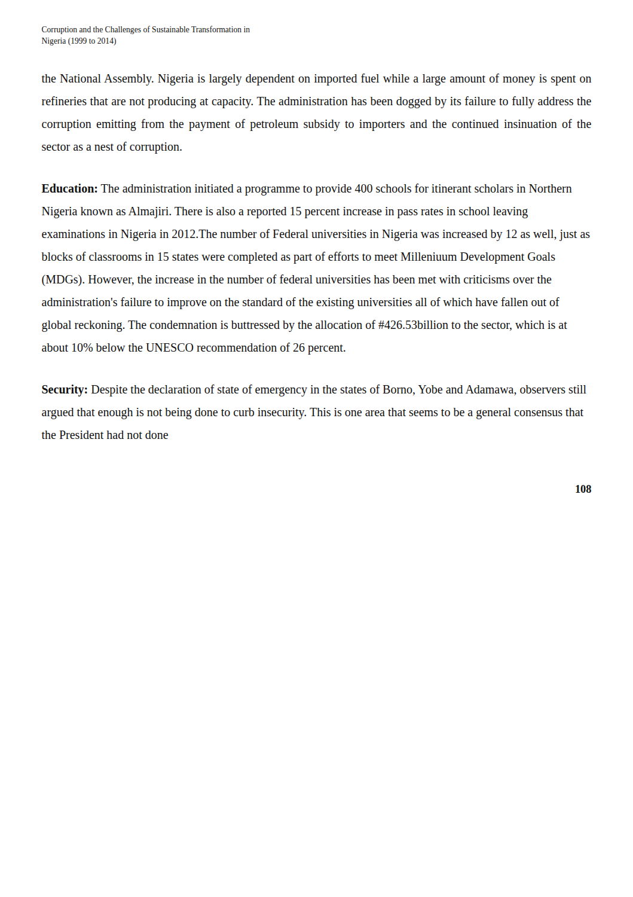Corruption and the Challenges of Sustainable Transformation in
Nigeria (1999 to 2014)
the National Assembly. Nigeria is largely dependent on imported fuel while a large amount of money is spent on refineries that are not producing at capacity. The administration has been dogged by its failure to fully address the corruption emitting from the payment of petroleum subsidy to importers and the continued insinuation of the sector as a nest of corruption.
Education:
The administration initiated a programme to provide 400 schools for itinerant scholars in Northern Nigeria known as Almajiri. There is also a reported 15 percent increase in pass rates in school leaving examinations in Nigeria in 2012.The number of Federal universities in Nigeria was increased by 12 as well, just as blocks of classrooms in 15 states were completed as part of efforts to meet Milleniuum Development Goals (MDGs). However, the increase in the number of federal universities has been met with criticisms over the administration's failure to improve on the standard of the existing universities all of which have fallen out of global reckoning. The condemnation is buttressed by the allocation of #426.53billion to the sector, which is at about 10% below the UNESCO recommendation of 26 percent.
Security:
Despite the declaration of state of emergency in the states of Borno, Yobe and Adamawa, observers still argued that enough is not being done to curb insecurity. This is one area that seems to be a general consensus that the President had not done
108